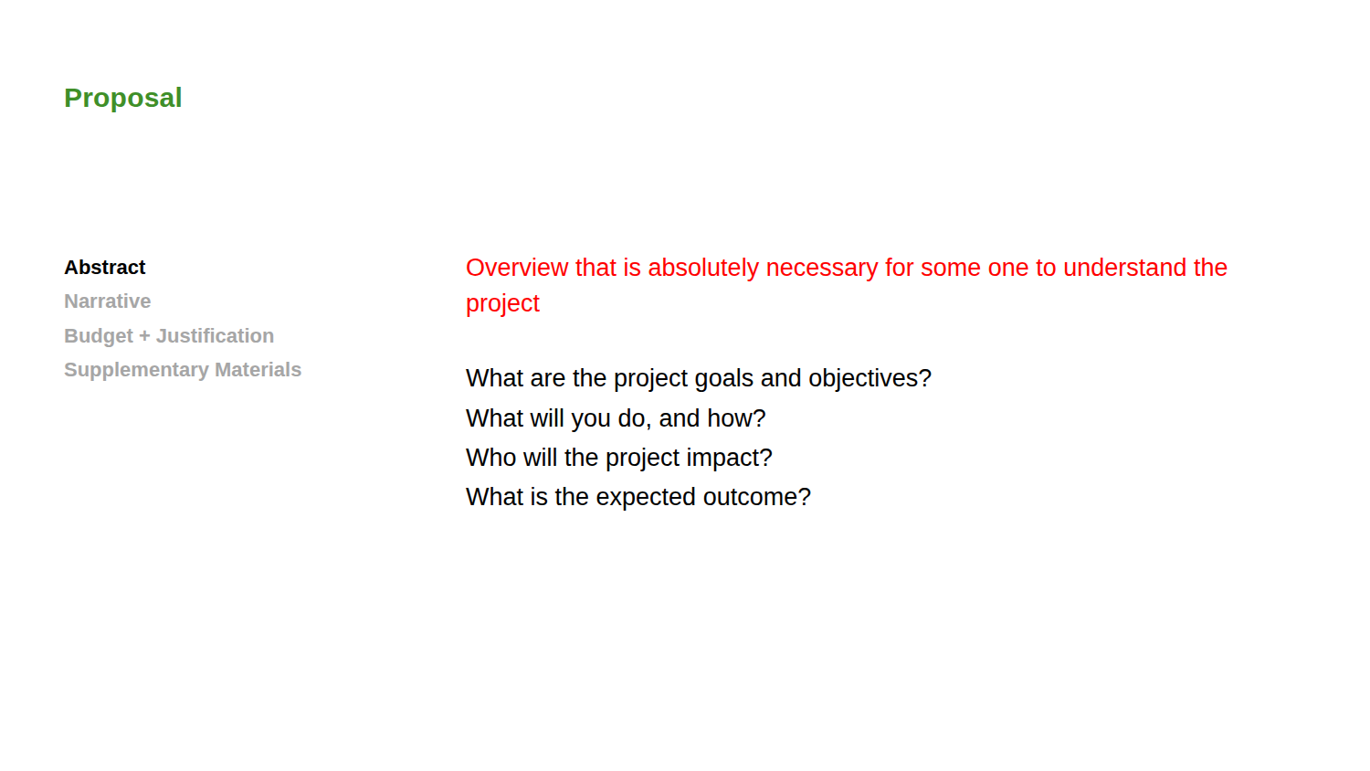Proposal
Abstract
Narrative
Budget + Justification
Supplementary Materials
Overview that is absolutely necessary for some one to understand the project
What are the project goals and objectives?
What will you do, and how?
Who will the project impact?
What is the expected outcome?